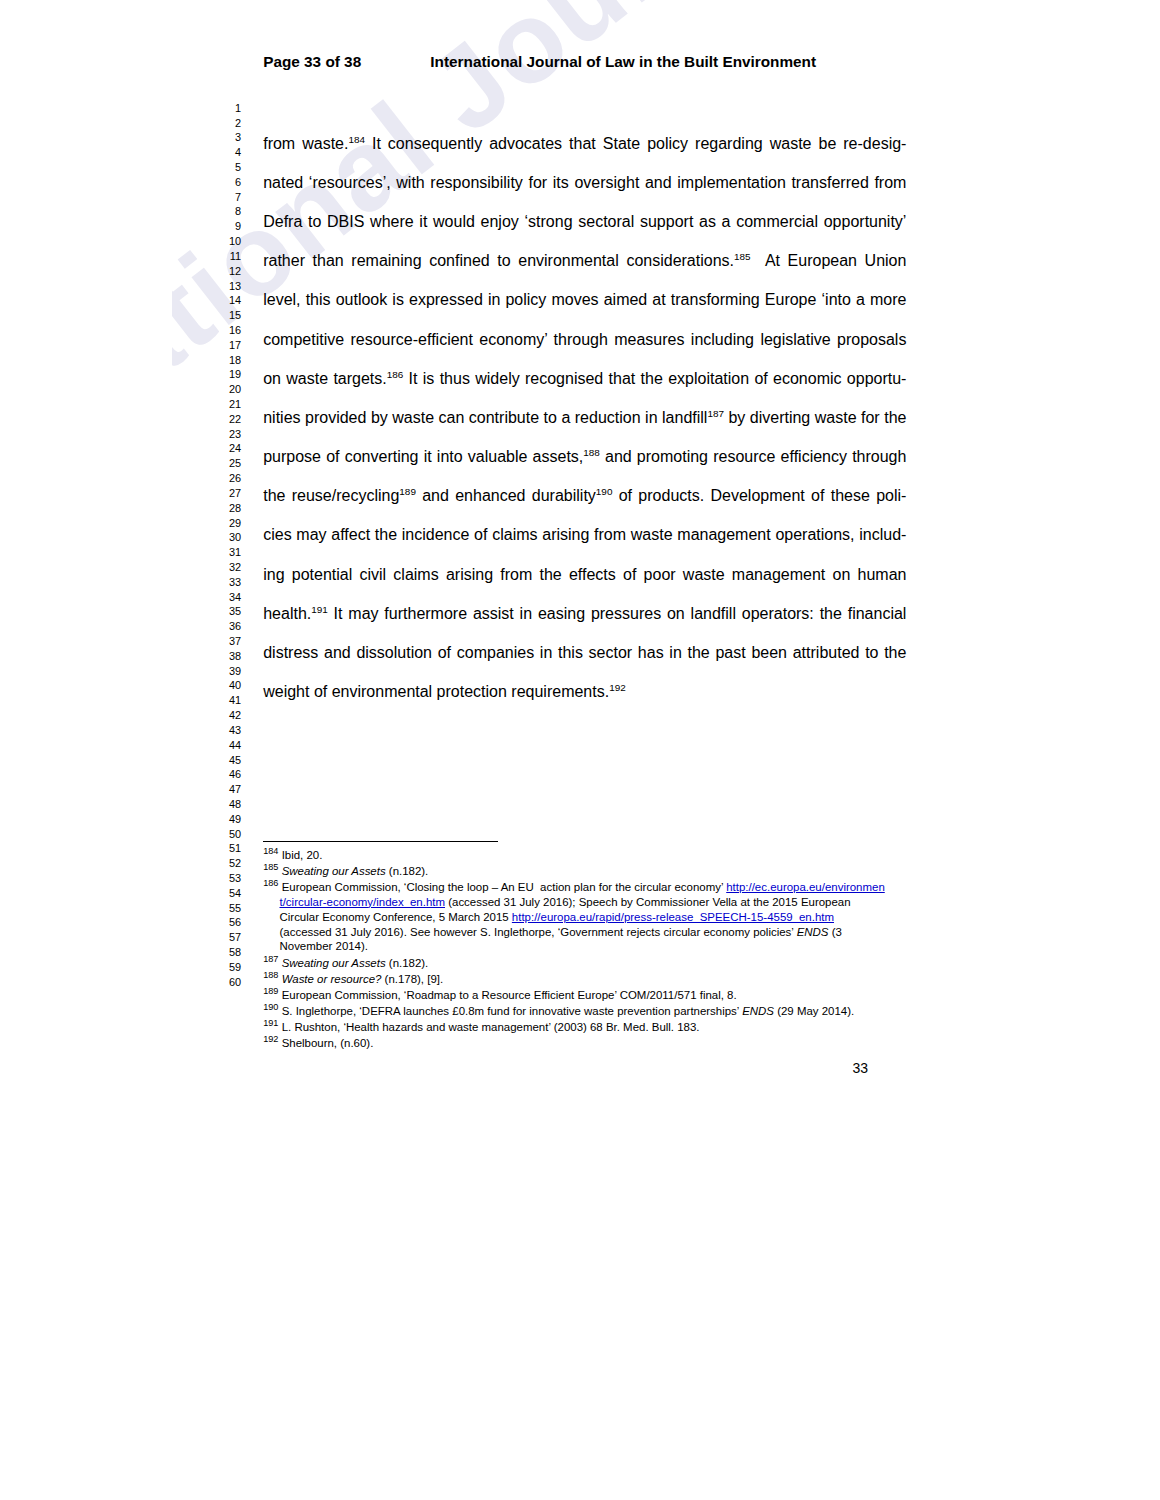ational Journal of Law in the Built Environ
1
2
3
4
5
6
7
8
9
10
11
12
13
14
15
16
17
18
19
20
21
22
23
24
25
26
27
28
29
30
31
32
33
34
35
36
37
38
39
40
41
42
43
44
45
46
47
48
49
50
51
52
53
54
55
56
57
58
59
60
Page 33 of 38
International Journal of Law in the Built Environment
from waste.184 It consequently advocates that State policy regarding waste be re-designated ‘resources’, with responsibility for its oversight and implementation transferred from Defra to DBIS where it would enjoy ‘strong sectoral support as a commercial opportunity’ rather than remaining confined to environmental considerations.185 At European Union level, this outlook is expressed in policy moves aimed at transforming Europe ‘into a more competitive resource-efficient economy’ through measures including legislative proposals on waste targets.186 It is thus widely recognised that the exploitation of economic opportunities provided by waste can contribute to a reduction in landfill187 by diverting waste for the purpose of converting it into valuable assets,188 and promoting resource efficiency through the reuse/recycling189 and enhanced durability190 of products. Development of these policies may affect the incidence of claims arising from waste management operations, including potential civil claims arising from the effects of poor waste management on human health.191 It may furthermore assist in easing pressures on landfill operators: the financial distress and dissolution of companies in this sector has in the past been attributed to the weight of environmental protection requirements.192
184 Ibid, 20.
185 Sweating our Assets (n.182).
186 European Commission, ‘Closing the loop – An EU action plan for the circular economy’ http://ec.europa.eu/environment/circular-economy/index_en.htm (accessed 31 July 2016); Speech by Commissioner Vella at the 2015 European Circular Economy Conference, 5 March 2015 http://europa.eu/rapid/press-release_SPEECH-15-4559_en.htm (accessed 31 July 2016). See however S. Inglethorpe, ‘Government rejects circular economy policies’ ENDS (3 November 2014).
187 Sweating our Assets (n.182).
188 Waste or resource? (n.178), [9].
189 European Commission, ‘Roadmap to a Resource Efficient Europe’ COM/2011/571 final, 8.
190 S. Inglethorpe, ‘DEFRA launches £0.8m fund for innovative waste prevention partnerships’ ENDS (29 May 2014).
191 L. Rushton, ‘Health hazards and waste management’ (2003) 68 Br. Med. Bull. 183.
192 Shelbourn, (n.60).
33